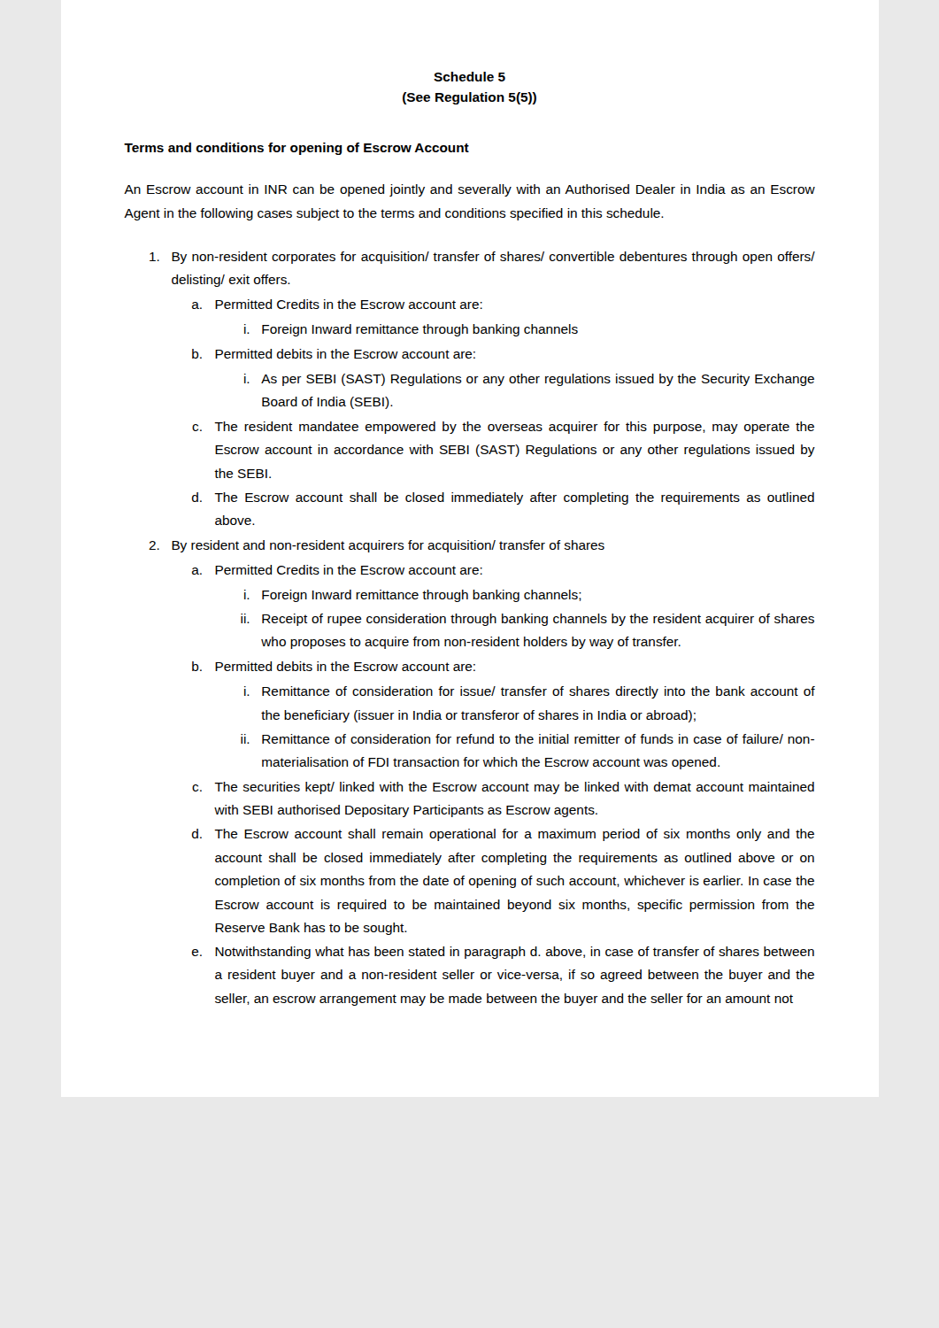Schedule 5
(See Regulation 5(5))
Terms and conditions for opening of Escrow Account
An Escrow account in INR can be opened jointly and severally with an Authorised Dealer in India as an Escrow Agent in the following cases subject to the terms and conditions specified in this schedule.
By non-resident corporates for acquisition/ transfer of shares/ convertible debentures through open offers/ delisting/ exit offers.
Permitted Credits in the Escrow account are:
Foreign Inward remittance through banking channels
Permitted debits in the Escrow account are:
As per SEBI (SAST) Regulations or any other regulations issued by the Security Exchange Board of India (SEBI).
The resident mandatee empowered by the overseas acquirer for this purpose, may operate the Escrow account in accordance with SEBI (SAST) Regulations or any other regulations issued by the SEBI.
The Escrow account shall be closed immediately after completing the requirements as outlined above.
By resident and non-resident acquirers for acquisition/ transfer of shares
Permitted Credits in the Escrow account are:
Foreign Inward remittance through banking channels;
Receipt of rupee consideration through banking channels by the resident acquirer of shares who proposes to acquire from non-resident holders by way of transfer.
Permitted debits in the Escrow account are:
Remittance of consideration for issue/ transfer of shares directly into the bank account of the beneficiary (issuer in India or transferor of shares in India or abroad);
Remittance of consideration for refund to the initial remitter of funds in case of failure/ non-materialisation of FDI transaction for which the Escrow account was opened.
The securities kept/ linked with the Escrow account may be linked with demat account maintained with SEBI authorised Depositary Participants as Escrow agents.
The Escrow account shall remain operational for a maximum period of six months only and the account shall be closed immediately after completing the requirements as outlined above or on completion of six months from the date of opening of such account, whichever is earlier. In case the Escrow account is required to be maintained beyond six months, specific permission from the Reserve Bank has to be sought.
Notwithstanding what has been stated in paragraph d. above, in case of transfer of shares between a resident buyer and a non-resident seller or vice-versa, if so agreed between the buyer and the seller, an escrow arrangement may be made between the buyer and the seller for an amount not